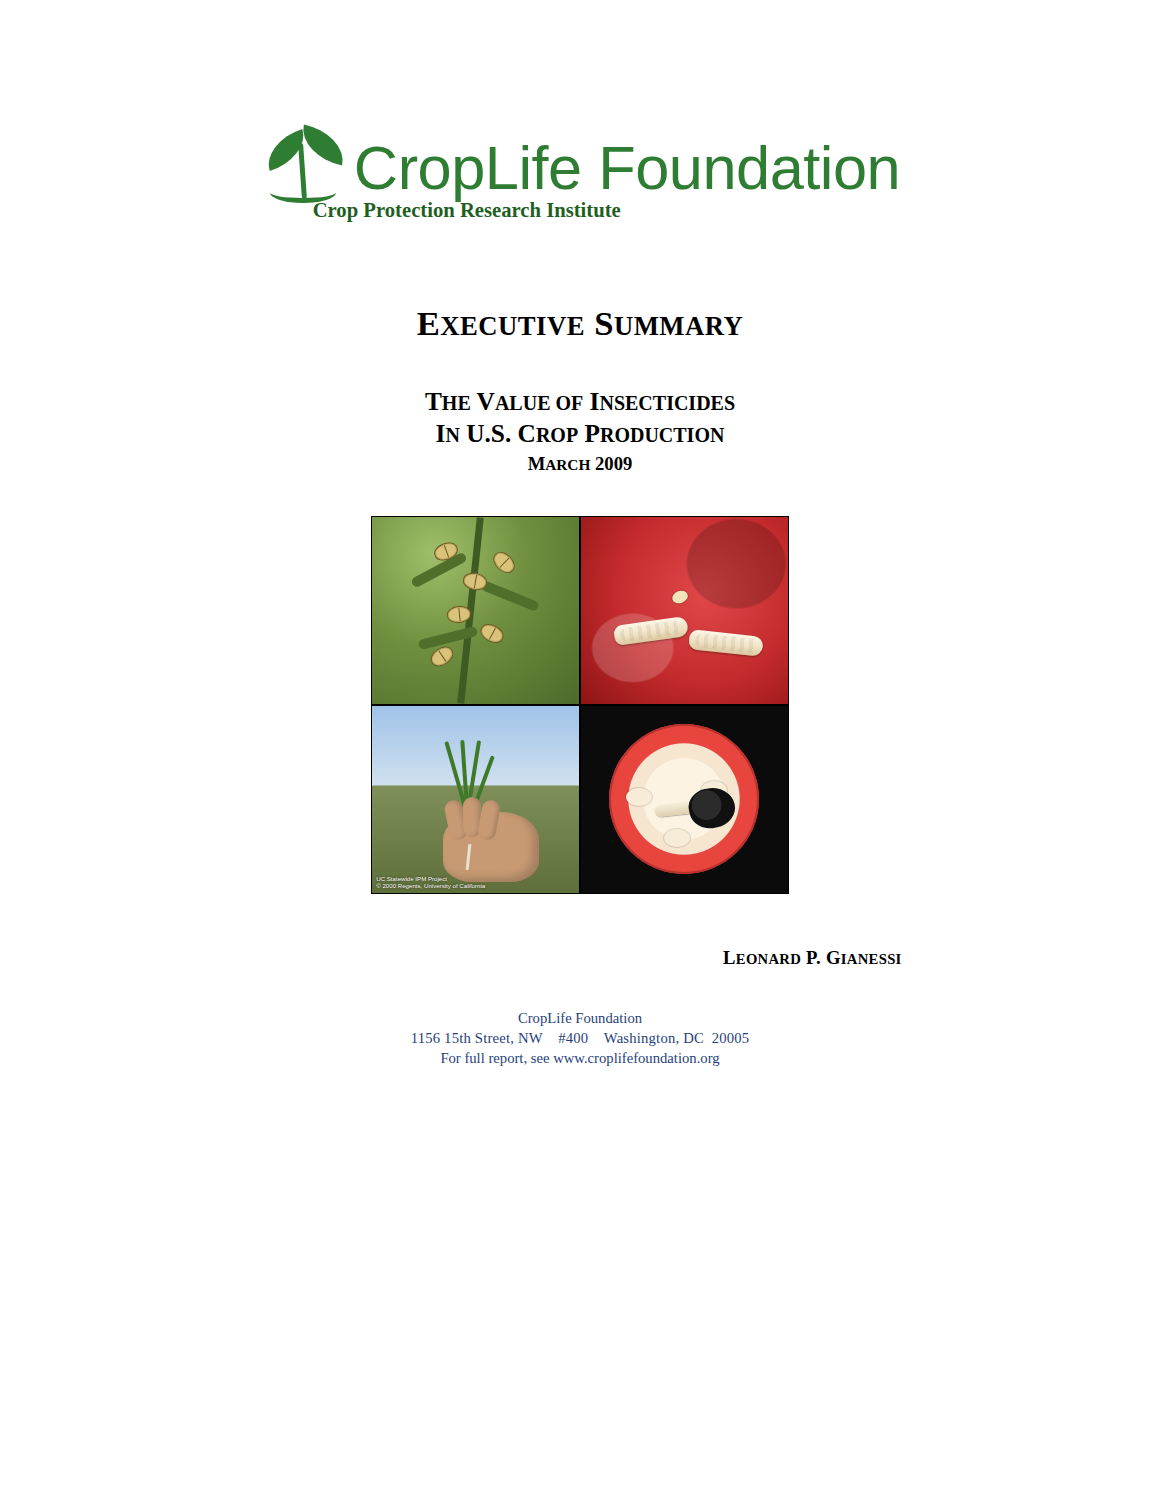Crop Life Foundation
Crop Protection Research Institute
EXECUTIVE SUMMARY
THE VALUE OF INSECTICIDES
IN U.S. CROP PRODUCTION
MARCH 2009
UC Statewide IPM Project
© 2000 Regents, University of California
LEONARD P. GIANESSI
CropLife Foundation
1156 15th Street, NW #400 Washington, DC 20005
For full report, see www.croplifefoundation.org